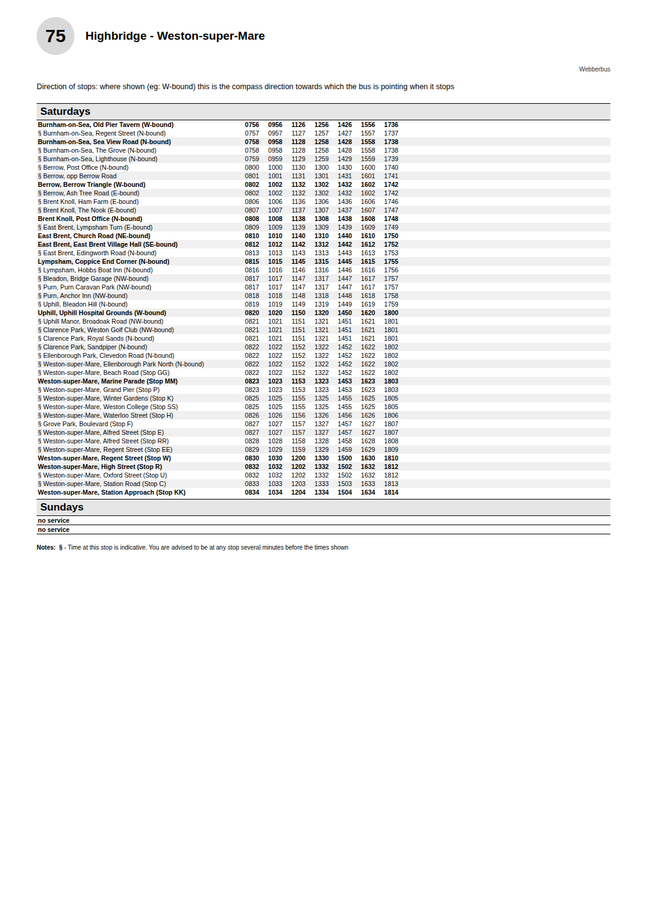75
Highbridge - Weston-super-Mare
Webberbus
Direction of stops: where shown (eg: W-bound) this is the compass direction towards which the bus is pointing when it stops
Saturdays
| Burnham-on-Sea, Old Pier Tavern (W-bound) | 0756 | 0956 | 1126 | 1256 | 1426 | 1556 | 1736 | |
| § Burnham-on-Sea, Regent Street (N-bound) | 0757 | 0957 | 1127 | 1257 | 1427 | 1557 | 1737 | |
| Burnham-on-Sea, Sea View Road (N-bound) | 0758 | 0958 | 1128 | 1258 | 1428 | 1558 | 1738 | |
| § Burnham-on-Sea, The Grove (N-bound) | 0758 | 0958 | 1128 | 1258 | 1428 | 1558 | 1738 | |
| § Burnham-on-Sea, Lighthouse (N-bound) | 0759 | 0959 | 1129 | 1259 | 1429 | 1559 | 1739 | |
| § Berrow, Post Office (N-bound) | 0800 | 1000 | 1130 | 1300 | 1430 | 1600 | 1740 | |
| § Berrow, opp Berrow Road | 0801 | 1001 | 1131 | 1301 | 1431 | 1601 | 1741 | |
| Berrow, Berrow Triangle (W-bound) | 0802 | 1002 | 1132 | 1302 | 1432 | 1602 | 1742 | |
| § Berrow, Ash Tree Road (E-bound) | 0802 | 1002 | 1132 | 1302 | 1432 | 1602 | 1742 | |
| § Brent Knoll, Ham Farm (E-bound) | 0806 | 1006 | 1136 | 1306 | 1436 | 1606 | 1746 | |
| § Brent Knoll, The Nook (E-bound) | 0807 | 1007 | 1137 | 1307 | 1437 | 1607 | 1747 | |
| Brent Knoll, Post Office (N-bound) | 0808 | 1008 | 1138 | 1308 | 1438 | 1608 | 1748 | |
| § East Brent, Lympsham Turn (E-bound) | 0809 | 1009 | 1139 | 1309 | 1439 | 1609 | 1749 | |
| East Brent, Church Road (NE-bound) | 0810 | 1010 | 1140 | 1310 | 1440 | 1610 | 1750 | |
| East Brent, East Brent Village Hall (SE-bound) | 0812 | 1012 | 1142 | 1312 | 1442 | 1612 | 1752 | |
| § East Brent, Edingworth Road (N-bound) | 0813 | 1013 | 1143 | 1313 | 1443 | 1613 | 1753 | |
| Lympsham, Coppice End Corner (N-bound) | 0815 | 1015 | 1145 | 1315 | 1445 | 1615 | 1755 | |
| § Lympsham, Hobbs Boat Inn (N-bound) | 0816 | 1016 | 1146 | 1316 | 1446 | 1616 | 1756 | |
| § Bleadon, Bridge Garage (NW-bound) | 0817 | 1017 | 1147 | 1317 | 1447 | 1617 | 1757 | |
| § Purn, Purn Caravan Park (NW-bound) | 0817 | 1017 | 1147 | 1317 | 1447 | 1617 | 1757 | |
| § Purn, Anchor Inn (NW-bound) | 0818 | 1018 | 1148 | 1318 | 1448 | 1618 | 1758 | |
| § Uphill, Bleadon Hill (N-bound) | 0819 | 1019 | 1149 | 1319 | 1449 | 1619 | 1759 | |
| Uphill, Uphill Hospital Grounds (W-bound) | 0820 | 1020 | 1150 | 1320 | 1450 | 1620 | 1800 | |
| § Uphill Manor, Broadoak Road (NW-bound) | 0821 | 1021 | 1151 | 1321 | 1451 | 1621 | 1801 | |
| § Clarence Park, Weston Golf Club (NW-bound) | 0821 | 1021 | 1151 | 1321 | 1451 | 1621 | 1801 | |
| § Clarence Park, Royal Sands (N-bound) | 0821 | 1021 | 1151 | 1321 | 1451 | 1621 | 1801 | |
| § Clarence Park, Sandpiper (N-bound) | 0822 | 1022 | 1152 | 1322 | 1452 | 1622 | 1802 | |
| § Ellenborough Park, Clevedon Road (N-bound) | 0822 | 1022 | 1152 | 1322 | 1452 | 1622 | 1802 | |
| § Weston-super-Mare, Ellenborough Park North (N-bound) | 0822 | 1022 | 1152 | 1322 | 1452 | 1622 | 1802 | |
| § Weston-super-Mare, Beach Road (Stop GG) | 0822 | 1022 | 1152 | 1322 | 1452 | 1622 | 1802 | |
| Weston-super-Mare, Marine Parade (Stop MM) | 0823 | 1023 | 1153 | 1323 | 1453 | 1623 | 1803 | |
| § Weston-super-Mare, Grand Pier (Stop P) | 0823 | 1023 | 1153 | 1323 | 1453 | 1623 | 1803 | |
| § Weston-super-Mare, Winter Gardens (Stop K) | 0825 | 1025 | 1155 | 1325 | 1455 | 1625 | 1805 | |
| § Weston-super-Mare, Weston College (Stop SS) | 0825 | 1025 | 1155 | 1325 | 1455 | 1625 | 1805 | |
| § Weston-super-Mare, Waterloo Street (Stop H) | 0826 | 1026 | 1156 | 1326 | 1456 | 1626 | 1806 | |
| § Grove Park, Boulevard (Stop F) | 0827 | 1027 | 1157 | 1327 | 1457 | 1627 | 1807 | |
| § Weston-super-Mare, Alfred Street (Stop E) | 0827 | 1027 | 1157 | 1327 | 1457 | 1627 | 1807 | |
| § Weston-super-Mare, Alfred Street (Stop RR) | 0828 | 1028 | 1158 | 1328 | 1458 | 1628 | 1808 | |
| § Weston-super-Mare, Regent Street (Stop EE) | 0829 | 1029 | 1159 | 1329 | 1459 | 1629 | 1809 | |
| Weston-super-Mare, Regent Street (Stop W) | 0830 | 1030 | 1200 | 1330 | 1500 | 1630 | 1810 | |
| Weston-super-Mare, High Street (Stop R) | 0832 | 1032 | 1202 | 1332 | 1502 | 1632 | 1812 | |
| § Weston-super-Mare, Oxford Street (Stop U) | 0832 | 1032 | 1202 | 1332 | 1502 | 1632 | 1812 | |
| § Weston-super-Mare, Station Road (Stop C) | 0833 | 1033 | 1203 | 1333 | 1503 | 1633 | 1813 | |
| Weston-super-Mare, Station Approach (Stop KK) | 0834 | 1034 | 1204 | 1334 | 1504 | 1634 | 1814 | |
Sundays
no service
no service
Notes: § - Time at this stop is indicative. You are advised to be at any stop several minutes before the times shown